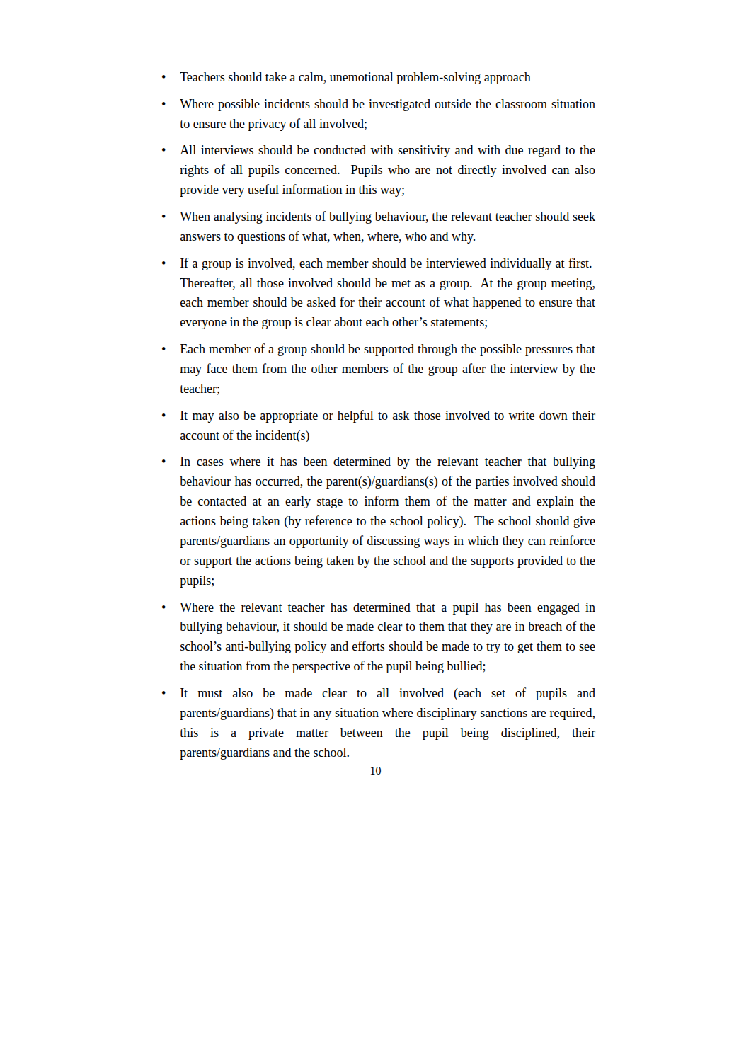Teachers should take a calm, unemotional problem-solving approach
Where possible incidents should be investigated outside the classroom situation to ensure the privacy of all involved;
All interviews should be conducted with sensitivity and with due regard to the rights of all pupils concerned. Pupils who are not directly involved can also provide very useful information in this way;
When analysing incidents of bullying behaviour, the relevant teacher should seek answers to questions of what, when, where, who and why.
If a group is involved, each member should be interviewed individually at first. Thereafter, all those involved should be met as a group. At the group meeting, each member should be asked for their account of what happened to ensure that everyone in the group is clear about each other’s statements;
Each member of a group should be supported through the possible pressures that may face them from the other members of the group after the interview by the teacher;
It may also be appropriate or helpful to ask those involved to write down their account of the incident(s)
In cases where it has been determined by the relevant teacher that bullying behaviour has occurred, the parent(s)/guardians(s) of the parties involved should be contacted at an early stage to inform them of the matter and explain the actions being taken (by reference to the school policy). The school should give parents/guardians an opportunity of discussing ways in which they can reinforce or support the actions being taken by the school and the supports provided to the pupils;
Where the relevant teacher has determined that a pupil has been engaged in bullying behaviour, it should be made clear to them that they are in breach of the school’s anti-bullying policy and efforts should be made to try to get them to see the situation from the perspective of the pupil being bullied;
It must also be made clear to all involved (each set of pupils and parents/guardians) that in any situation where disciplinary sanctions are required, this is a private matter between the pupil being disciplined, their parents/guardians and the school.
10